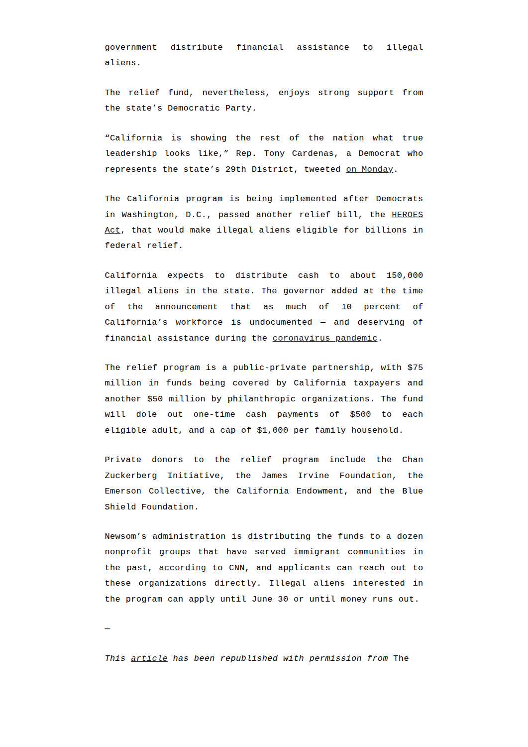government distribute financial assistance to illegal aliens.
The relief fund, nevertheless, enjoys strong support from the state’s Democratic Party.
“California is showing the rest of the nation what true leadership looks like,” Rep. Tony Cardenas, a Democrat who represents the state’s 29th District, tweeted on Monday.
The California program is being implemented after Democrats in Washington, D.C., passed another relief bill, the HEROES Act, that would make illegal aliens eligible for billions in federal relief.
California expects to distribute cash to about 150,000 illegal aliens in the state. The governor added at the time of the announcement that as much of 10 percent of California’s workforce is undocumented — and deserving of financial assistance during the coronavirus pandemic.
The relief program is a public-private partnership, with $75 million in funds being covered by California taxpayers and another $50 million by philanthropic organizations. The fund will dole out one-time cash payments of $500 to each eligible adult, and a cap of $1,000 per family household.
Private donors to the relief program include the Chan Zuckerberg Initiative, the James Irvine Foundation, the Emerson Collective, the California Endowment, and the Blue Shield Foundation.
Newsom’s administration is distributing the funds to a dozen nonprofit groups that have served immigrant communities in the past, according to CNN, and applicants can reach out to these organizations directly. Illegal aliens interested in the program can apply until June 30 or until money runs out.
—
This article has been republished with permission from The